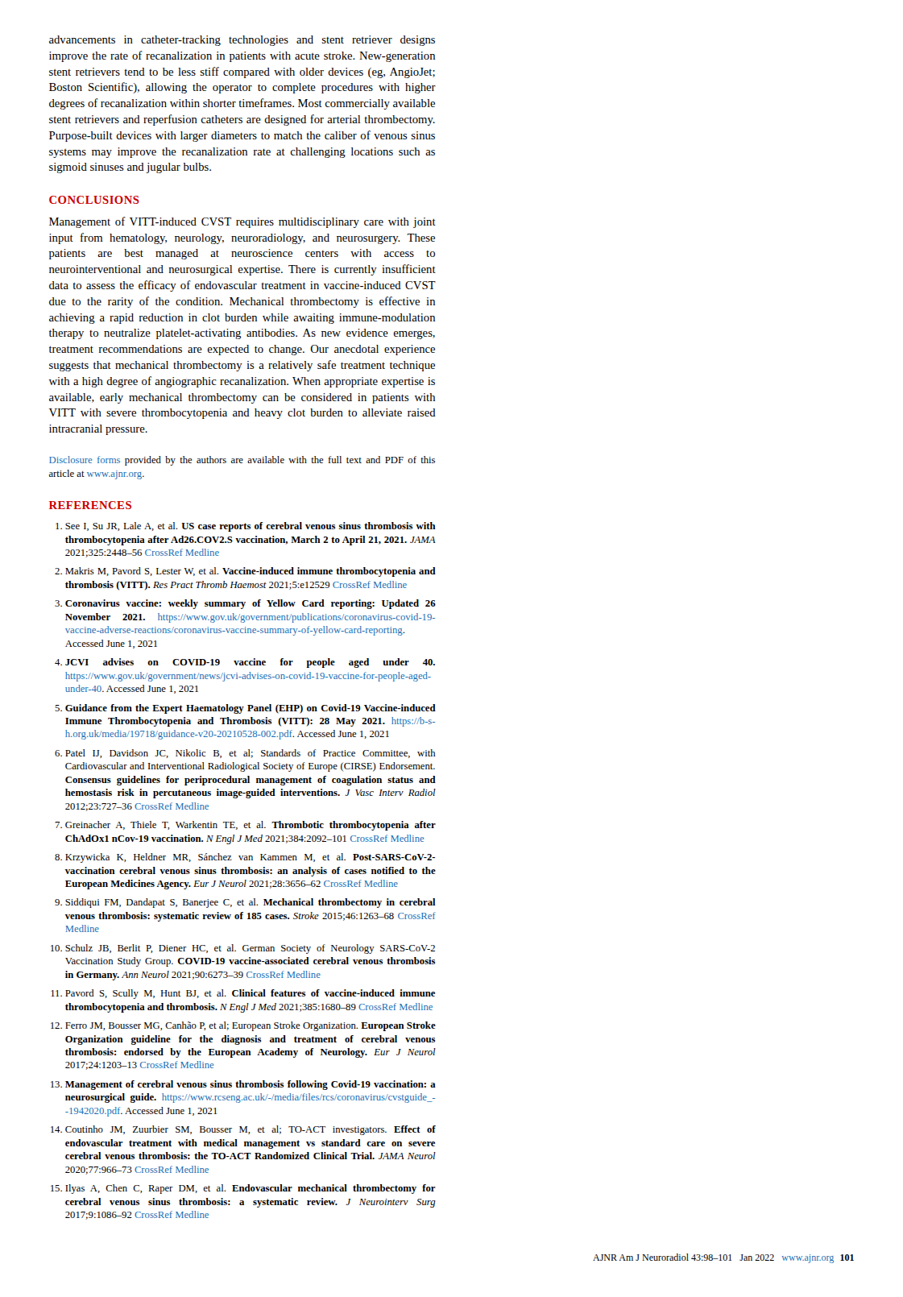advancements in catheter-tracking technologies and stent retriever designs improve the rate of recanalization in patients with acute stroke. New-generation stent retrievers tend to be less stiff compared with older devices (eg, AngioJet; Boston Scientific), allowing the operator to complete procedures with higher degrees of recanalization within shorter timeframes. Most commercially available stent retrievers and reperfusion catheters are designed for arterial thrombectomy. Purpose-built devices with larger diameters to match the caliber of venous sinus systems may improve the recanalization rate at challenging locations such as sigmoid sinuses and jugular bulbs.
Conclusions
Management of VITT-induced CVST requires multidisciplinary care with joint input from hematology, neurology, neuroradiology, and neurosurgery. These patients are best managed at neuroscience centers with access to neurointerventional and neurosurgical expertise. There is currently insufficient data to assess the efficacy of endovascular treatment in vaccine-induced CVST due to the rarity of the condition. Mechanical thrombectomy is effective in achieving a rapid reduction in clot burden while awaiting immune-modulation therapy to neutralize platelet-activating antibodies. As new evidence emerges, treatment recommendations are expected to change. Our anecdotal experience suggests that mechanical thrombectomy is a relatively safe treatment technique with a high degree of angiographic recanalization. When appropriate expertise is available, early mechanical thrombectomy can be considered in patients with VITT with severe thrombocytopenia and heavy clot burden to alleviate raised intracranial pressure.
Disclosure forms provided by the authors are available with the full text and PDF of this article at www.ajnr.org.
References
See I, Su JR, Lale A, et al. US case reports of cerebral venous sinus thrombosis with thrombocytopenia after Ad26.COV2.S vaccination, March 2 to April 21, 2021. JAMA 2021;325:2448–56 CrossRef Medline
Makris M, Pavord S, Lester W, et al. Vaccine-induced immune thrombocytopenia and thrombosis (VITT). Res Pract Thromb Haemost 2021;5:e12529 CrossRef Medline
Coronavirus vaccine: weekly summary of Yellow Card reporting: Updated 26 November 2021. https://www.gov.uk/government/publications/coronavirus-covid-19-vaccine-adverse-reactions/coronavirus-vaccine-summary-of-yellow-card-reporting. Accessed June 1, 2021
JCVI advises on COVID-19 vaccine for people aged under 40. https://www.gov.uk/government/news/jcvi-advises-on-covid-19-vaccine-for-people-aged-under-40. Accessed June 1, 2021
Guidance from the Expert Haematology Panel (EHP) on Covid-19 Vaccine-induced Immune Thrombocytopenia and Thrombosis (VITT): 28 May 2021. https://b-s-h.org.uk/media/19718/guidance-v20-20210528-002.pdf. Accessed June 1, 2021
Patel IJ, Davidson JC, Nikolic B, et al; Standards of Practice Committee, with Cardiovascular and Interventional Radiological Society of Europe (CIRSE) Endorsement. Consensus guidelines for periprocedural management of coagulation status and hemostasis risk in percutaneous image-guided interventions. J Vasc Interv Radiol 2012;23:727–36 CrossRef Medline
Greinacher A, Thiele T, Warkentin TE, et al. Thrombotic thrombocytopenia after ChAdOx1 nCov-19 vaccination. N Engl J Med 2021;384:2092–101 CrossRef Medline
Krzywicka K, Heldner MR, Sánchez van Kammen M, et al. Post-SARS-CoV-2-vaccination cerebral venous sinus thrombosis: an analysis of cases notified to the European Medicines Agency. Eur J Neurol 2021;28:3656–62 CrossRef Medline
Siddiqui FM, Dandapat S, Banerjee C, et al. Mechanical thrombectomy in cerebral venous thrombosis: systematic review of 185 cases. Stroke 2015;46:1263–68 CrossRef Medline
Schulz JB, Berlit P, Diener HC, et al. German Society of Neurology SARS-CoV-2 Vaccination Study Group. COVID-19 vaccine-associated cerebral venous thrombosis in Germany. Ann Neurol 2021;90:6273–39 CrossRef Medline
Pavord S, Scully M, Hunt BJ, et al. Clinical features of vaccine-induced immune thrombocytopenia and thrombosis. N Engl J Med 2021;385:1680–89 CrossRef Medline
Ferro JM, Bousser MG, Canhão P, et al; European Stroke Organization. European Stroke Organization guideline for the diagnosis and treatment of cerebral venous thrombosis: endorsed by the European Academy of Neurology. Eur J Neurol 2017;24:1203–13 CrossRef Medline
Management of cerebral venous sinus thrombosis following Covid-19 vaccination: a neurosurgical guide. https://www.rcseng.ac.uk/-/media/files/rcs/coronavirus/cvstguide_--1942020.pdf. Accessed June 1, 2021
Coutinho JM, Zuurbier SM, Bousser M, et al; TO-ACT investigators. Effect of endovascular treatment with medical management vs standard care on severe cerebral venous thrombosis: the TO-ACT Randomized Clinical Trial. JAMA Neurol 2020;77:966–73 CrossRef Medline
Ilyas A, Chen C, Raper DM, et al. Endovascular mechanical thrombectomy for cerebral venous sinus thrombosis: a systematic review. J Neurointerv Surg 2017;9:1086–92 CrossRef Medline
AJNR Am J Neuroradiol 43:98–101 Jan 2022 www.ajnr.org 101